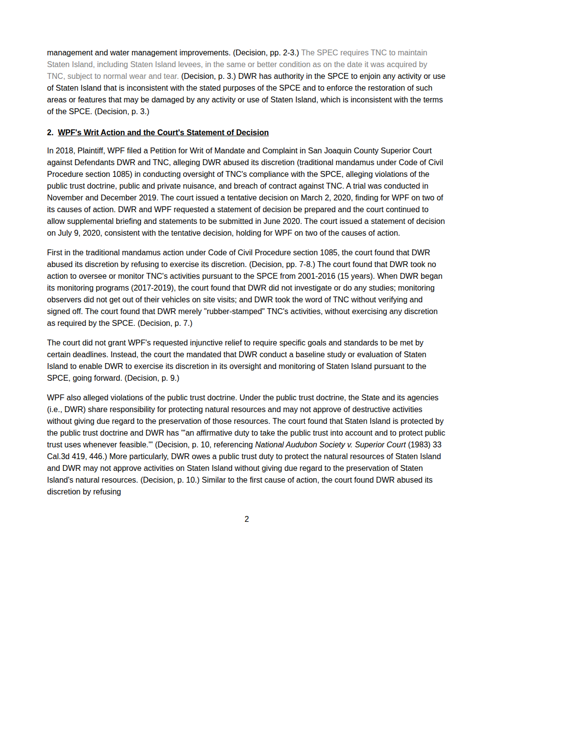management and water management improvements. (Decision, pp. 2-3.) The SPEC requires TNC to maintain Staten Island, including Staten Island levees, in the same or better condition as on the date it was acquired by TNC, subject to normal wear and tear. (Decision, p. 3.) DWR has authority in the SPCE to enjoin any activity or use of Staten Island that is inconsistent with the stated purposes of the SPCE and to enforce the restoration of such areas or features that may be damaged by any activity or use of Staten Island, which is inconsistent with the terms of the SPCE. (Decision, p. 3.)
2. WPF's Writ Action and the Court's Statement of Decision
In 2018, Plaintiff, WPF filed a Petition for Writ of Mandate and Complaint in San Joaquin County Superior Court against Defendants DWR and TNC, alleging DWR abused its discretion (traditional mandamus under Code of Civil Procedure section 1085) in conducting oversight of TNC's compliance with the SPCE, alleging violations of the public trust doctrine, public and private nuisance, and breach of contract against TNC. A trial was conducted in November and December 2019. The court issued a tentative decision on March 2, 2020, finding for WPF on two of its causes of action. DWR and WPF requested a statement of decision be prepared and the court continued to allow supplemental briefing and statements to be submitted in June 2020. The court issued a statement of decision on July 9, 2020, consistent with the tentative decision, holding for WPF on two of the causes of action.
First in the traditional mandamus action under Code of Civil Procedure section 1085, the court found that DWR abused its discretion by refusing to exercise its discretion. (Decision, pp. 7-8.) The court found that DWR took no action to oversee or monitor TNC's activities pursuant to the SPCE from 2001-2016 (15 years). When DWR began its monitoring programs (2017-2019), the court found that DWR did not investigate or do any studies; monitoring observers did not get out of their vehicles on site visits; and DWR took the word of TNC without verifying and signed off. The court found that DWR merely "rubber-stamped" TNC's activities, without exercising any discretion as required by the SPCE. (Decision, p. 7.)
The court did not grant WPF's requested injunctive relief to require specific goals and standards to be met by certain deadlines. Instead, the court the mandated that DWR conduct a baseline study or evaluation of Staten Island to enable DWR to exercise its discretion in its oversight and monitoring of Staten Island pursuant to the SPCE, going forward. (Decision, p. 9.)
WPF also alleged violations of the public trust doctrine. Under the public trust doctrine, the State and its agencies (i.e., DWR) share responsibility for protecting natural resources and may not approve of destructive activities without giving due regard to the preservation of those resources. The court found that Staten Island is protected by the public trust doctrine and DWR has "'an affirmative duty to take the public trust into account and to protect public trust uses whenever feasible.'" (Decision, p. 10, referencing National Audubon Society v. Superior Court (1983) 33 Cal.3d 419, 446.) More particularly, DWR owes a public trust duty to protect the natural resources of Staten Island and DWR may not approve activities on Staten Island without giving due regard to the preservation of Staten Island's natural resources. (Decision, p. 10.) Similar to the first cause of action, the court found DWR abused its discretion by refusing
2